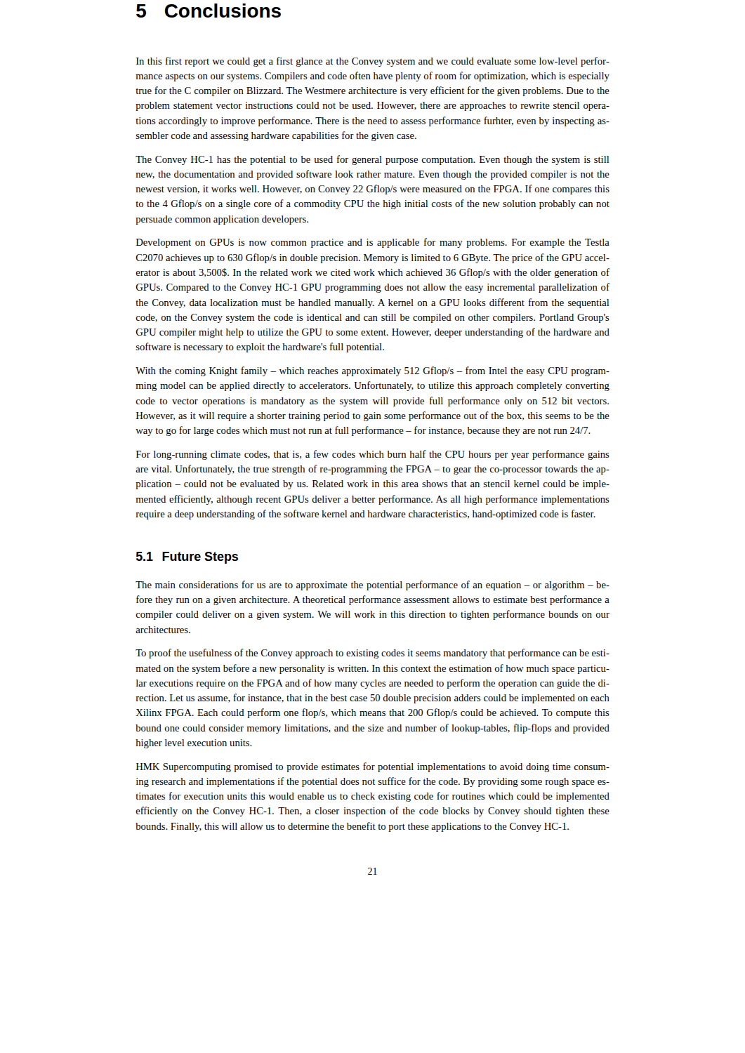5 Conclusions
In this first report we could get a first glance at the Convey system and we could evaluate some low-level performance aspects on our systems. Compilers and code often have plenty of room for optimization, which is especially true for the C compiler on Blizzard. The Westmere architecture is very efficient for the given problems. Due to the problem statement vector instructions could not be used. However, there are approaches to rewrite stencil operations accordingly to improve performance. There is the need to assess performance furhter, even by inspecting assembler code and assessing hardware capabilities for the given case.
The Convey HC-1 has the potential to be used for general purpose computation. Even though the system is still new, the documentation and provided software look rather mature. Even though the provided compiler is not the newest version, it works well. However, on Convey 22 Gflop/s were measured on the FPGA. If one compares this to the 4 Gflop/s on a single core of a commodity CPU the high initial costs of the new solution probably can not persuade common application developers.
Development on GPUs is now common practice and is applicable for many problems. For example the Testla C2070 achieves up to 630 Gflop/s in double precision. Memory is limited to 6 GByte. The price of the GPU accelerator is about 3,500$. In the related work we cited work which achieved 36 Gflop/s with the older generation of GPUs. Compared to the Convey HC-1 GPU programming does not allow the easy incremental parallelization of the Convey, data localization must be handled manually. A kernel on a GPU looks different from the sequential code, on the Convey system the code is identical and can still be compiled on other compilers. Portland Group's GPU compiler might help to utilize the GPU to some extent. However, deeper understanding of the hardware and software is necessary to exploit the hardware's full potential.
With the coming Knight family – which reaches approximately 512 Gflop/s – from Intel the easy CPU programming model can be applied directly to accelerators. Unfortunately, to utilize this approach completely converting code to vector operations is mandatory as the system will provide full performance only on 512 bit vectors. However, as it will require a shorter training period to gain some performance out of the box, this seems to be the way to go for large codes which must not run at full performance – for instance, because they are not run 24/7.
For long-running climate codes, that is, a few codes which burn half the CPU hours per year performance gains are vital. Unfortunately, the true strength of re-programming the FPGA – to gear the co-processor towards the application – could not be evaluated by us. Related work in this area shows that an stencil kernel could be implemented efficiently, although recent GPUs deliver a better performance. As all high performance implementations require a deep understanding of the software kernel and hardware characteristics, hand-optimized code is faster.
5.1 Future Steps
The main considerations for us are to approximate the potential performance of an equation – or algorithm – before they run on a given architecture. A theoretical performance assessment allows to estimate best performance a compiler could deliver on a given system. We will work in this direction to tighten performance bounds on our architectures.
To proof the usefulness of the Convey approach to existing codes it seems mandatory that performance can be estimated on the system before a new personality is written. In this context the estimation of how much space particular executions require on the FPGA and of how many cycles are needed to perform the operation can guide the direction. Let us assume, for instance, that in the best case 50 double precision adders could be implemented on each Xilinx FPGA. Each could perform one flop/s, which means that 200 Gflop/s could be achieved. To compute this bound one could consider memory limitations, and the size and number of lookup-tables, flip-flops and provided higher level execution units.
HMK Supercomputing promised to provide estimates for potential implementations to avoid doing time consuming research and implementations if the potential does not suffice for the code. By providing some rough space estimates for execution units this would enable us to check existing code for routines which could be implemented efficiently on the Convey HC-1. Then, a closer inspection of the code blocks by Convey should tighten these bounds. Finally, this will allow us to determine the benefit to port these applications to the Convey HC-1.
21